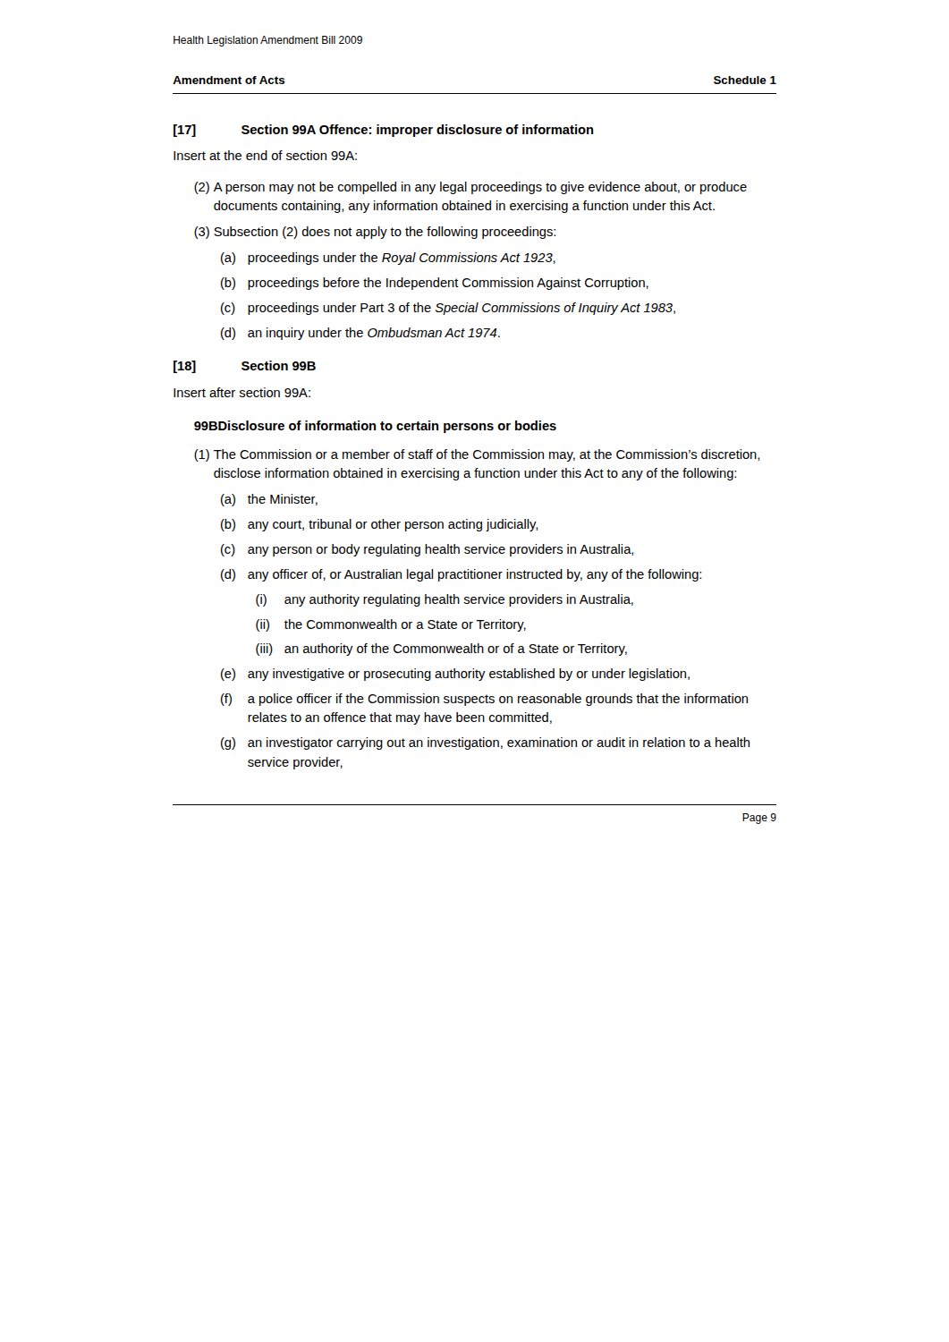Health Legislation Amendment Bill 2009
Amendment of Acts Schedule 1
[17] Section 99A Offence: improper disclosure of information
Insert at the end of section 99A:
(2) A person may not be compelled in any legal proceedings to give evidence about, or produce documents containing, any information obtained in exercising a function under this Act.
(3) Subsection (2) does not apply to the following proceedings:
(a) proceedings under the Royal Commissions Act 1923,
(b) proceedings before the Independent Commission Against Corruption,
(c) proceedings under Part 3 of the Special Commissions of Inquiry Act 1983,
(d) an inquiry under the Ombudsman Act 1974.
[18] Section 99B
Insert after section 99A:
99B Disclosure of information to certain persons or bodies
(1) The Commission or a member of staff of the Commission may, at the Commission’s discretion, disclose information obtained in exercising a function under this Act to any of the following:
(a) the Minister,
(b) any court, tribunal or other person acting judicially,
(c) any person or body regulating health service providers in Australia,
(d) any officer of, or Australian legal practitioner instructed by, any of the following:
(i) any authority regulating health service providers in Australia,
(ii) the Commonwealth or a State or Territory,
(iii) an authority of the Commonwealth or of a State or Territory,
(e) any investigative or prosecuting authority established by or under legislation,
(f) a police officer if the Commission suspects on reasonable grounds that the information relates to an offence that may have been committed,
(g) an investigator carrying out an investigation, examination or audit in relation to a health service provider,
Page 9